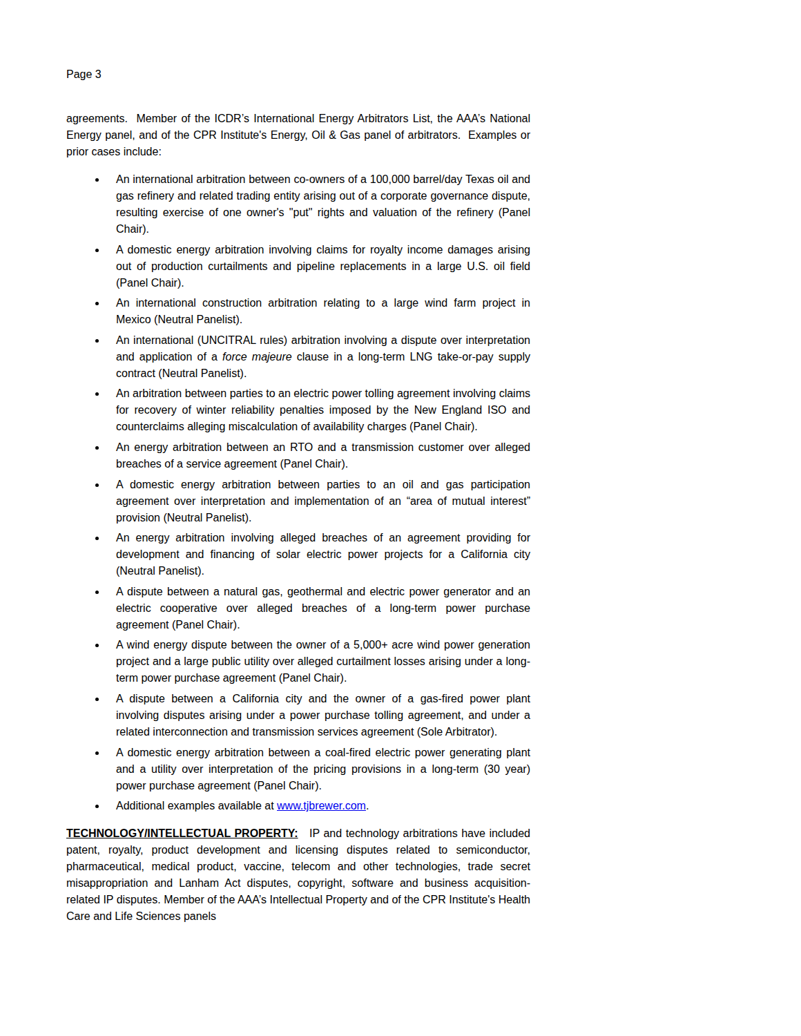Page 3
agreements. Member of the ICDR’s International Energy Arbitrators List, the AAA’s National Energy panel, and of the CPR Institute's Energy, Oil & Gas panel of arbitrators. Examples or prior cases include:
An international arbitration between co-owners of a 100,000 barrel/day Texas oil and gas refinery and related trading entity arising out of a corporate governance dispute, resulting exercise of one owner's "put" rights and valuation of the refinery (Panel Chair).
A domestic energy arbitration involving claims for royalty income damages arising out of production curtailments and pipeline replacements in a large U.S. oil field (Panel Chair).
An international construction arbitration relating to a large wind farm project in Mexico (Neutral Panelist).
An international (UNCITRAL rules) arbitration involving a dispute over interpretation and application of a force majeure clause in a long-term LNG take-or-pay supply contract (Neutral Panelist).
An arbitration between parties to an electric power tolling agreement involving claims for recovery of winter reliability penalties imposed by the New England ISO and counterclaims alleging miscalculation of availability charges (Panel Chair).
An energy arbitration between an RTO and a transmission customer over alleged breaches of a service agreement (Panel Chair).
A domestic energy arbitration between parties to an oil and gas participation agreement over interpretation and implementation of an “area of mutual interest” provision (Neutral Panelist).
An energy arbitration involving alleged breaches of an agreement providing for development and financing of solar electric power projects for a California city (Neutral Panelist).
A dispute between a natural gas, geothermal and electric power generator and an electric cooperative over alleged breaches of a long-term power purchase agreement (Panel Chair).
A wind energy dispute between the owner of a 5,000+ acre wind power generation project and a large public utility over alleged curtailment losses arising under a long-term power purchase agreement (Panel Chair).
A dispute between a California city and the owner of a gas-fired power plant involving disputes arising under a power purchase tolling agreement, and under a related interconnection and transmission services agreement (Sole Arbitrator).
A domestic energy arbitration between a coal-fired electric power generating plant and a utility over interpretation of the pricing provisions in a long-term (30 year) power purchase agreement (Panel Chair).
Additional examples available at www.tjbrewer.com.
TECHNOLOGY/INTELLECTUAL PROPERTY: IP and technology arbitrations have included patent, royalty, product development and licensing disputes related to semiconductor, pharmaceutical, medical product, vaccine, telecom and other technologies, trade secret misappropriation and Lanham Act disputes, copyright, software and business acquisition-related IP disputes. Member of the AAA’s Intellectual Property and of the CPR Institute's Health Care and Life Sciences panels